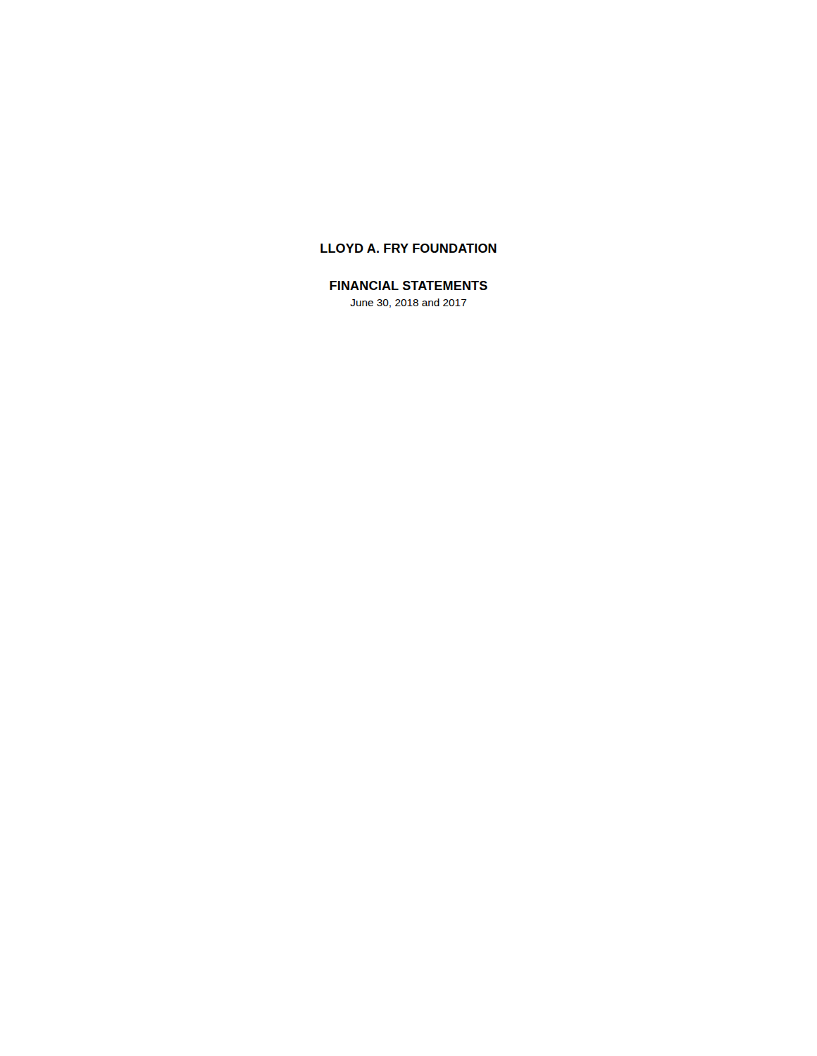LLOYD A. FRY FOUNDATION
FINANCIAL STATEMENTS
June 30, 2018 and 2017